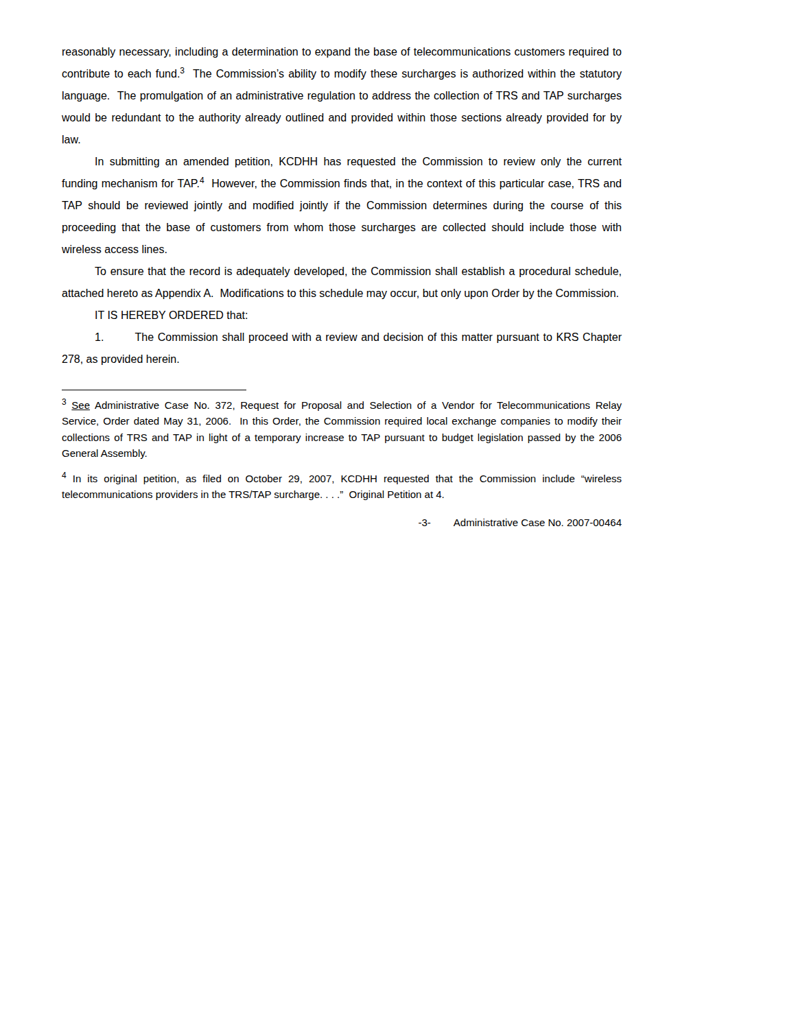reasonably necessary, including a determination to expand the base of telecommunications customers required to contribute to each fund.3 The Commission’s ability to modify these surcharges is authorized within the statutory language. The promulgation of an administrative regulation to address the collection of TRS and TAP surcharges would be redundant to the authority already outlined and provided within those sections already provided for by law.
In submitting an amended petition, KCDHH has requested the Commission to review only the current funding mechanism for TAP.4 However, the Commission finds that, in the context of this particular case, TRS and TAP should be reviewed jointly and modified jointly if the Commission determines during the course of this proceeding that the base of customers from whom those surcharges are collected should include those with wireless access lines.
To ensure that the record is adequately developed, the Commission shall establish a procedural schedule, attached hereto as Appendix A. Modifications to this schedule may occur, but only upon Order by the Commission.
IT IS HEREBY ORDERED that:
1. The Commission shall proceed with a review and decision of this matter pursuant to KRS Chapter 278, as provided herein.
3 See Administrative Case No. 372, Request for Proposal and Selection of a Vendor for Telecommunications Relay Service, Order dated May 31, 2006. In this Order, the Commission required local exchange companies to modify their collections of TRS and TAP in light of a temporary increase to TAP pursuant to budget legislation passed by the 2006 General Assembly.
4 In its original petition, as filed on October 29, 2007, KCDHH requested that the Commission include “wireless telecommunications providers in the TRS/TAP surcharge. . . .” Original Petition at 4.
-3-Administrative Case No. 2007-00464